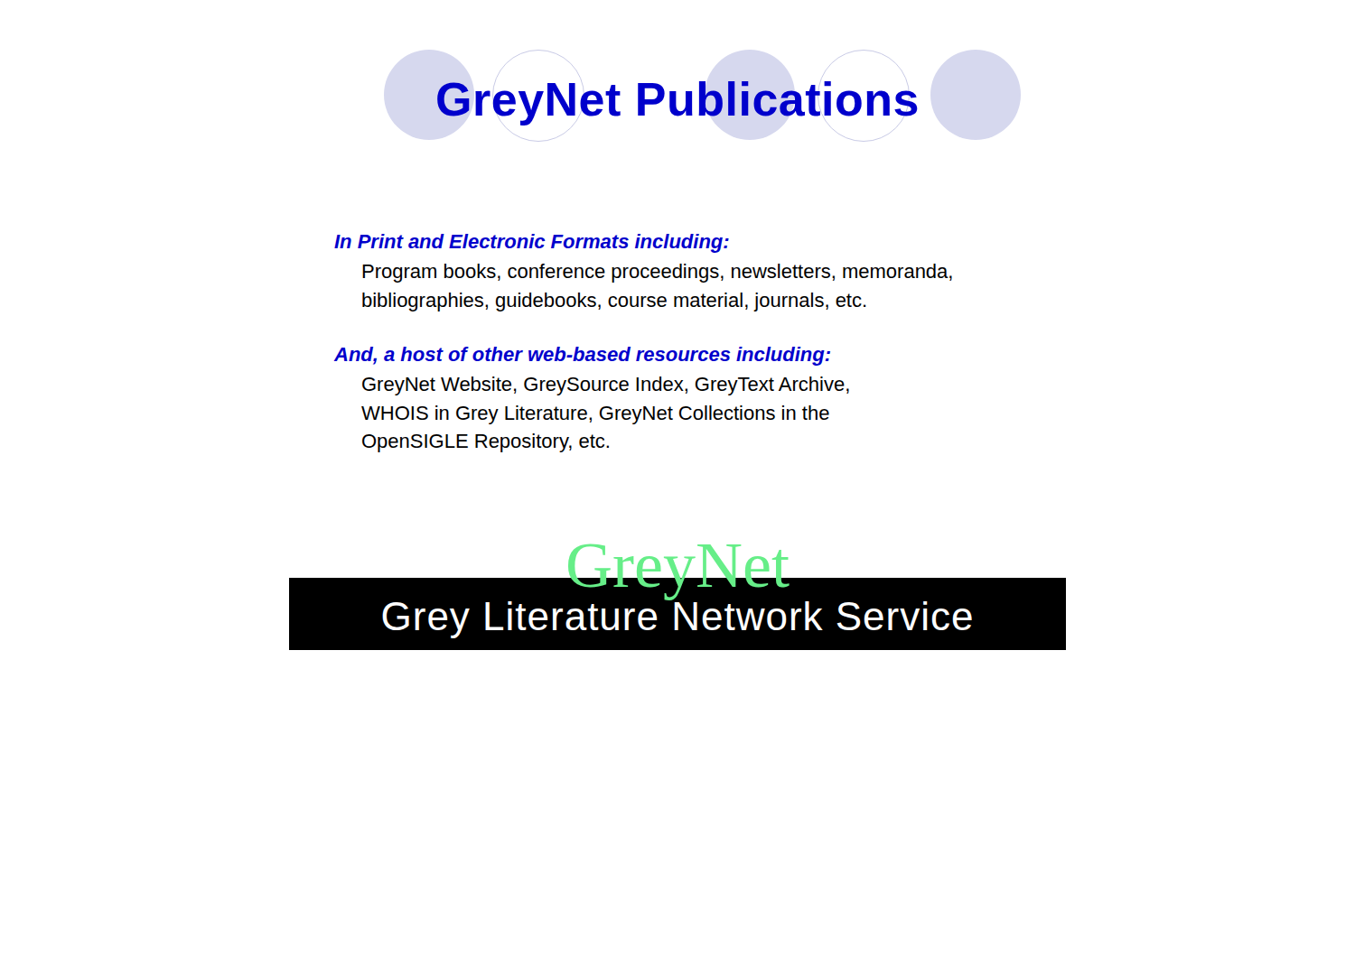GreyNet Publications
In Print and Electronic Formats including:
Program books, conference proceedings, newsletters, memoranda,
bibliographies, guidebooks, course material, journals, etc.
And, a host of other web-based resources including:
GreyNet Website, GreySource Index, GreyText Archive,
WHOIS in Grey Literature, GreyNet Collections in the
OpenSIGLE Repository, etc.
GreyNet
Grey Literature Network Service